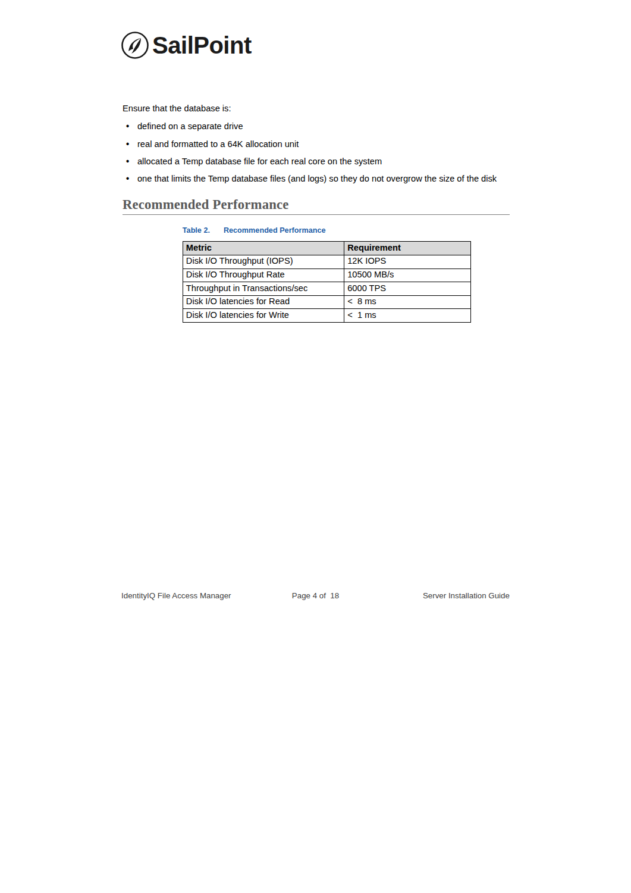SailPoint
Ensure that the database is:
defined on a separate drive
real and formatted to a 64K allocation unit
allocated a Temp database file for each real core on the system
one that limits the Temp database files (and logs) so they do not overgrow the size of the disk
Recommended Performance
Table 2. Recommended Performance
| Metric | Requirement |
| --- | --- |
| Disk I/O Throughput (IOPS) | 12K IOPS |
| Disk I/O Throughput Rate | 10500 MB/s |
| Throughput in Transactions/sec | 6000 TPS |
| Disk I/O latencies for Read | < 8 ms |
| Disk I/O latencies for Write | < 1 ms |
IdentityIQ File Access Manager
Page 4 of 18
Server Installation Guide